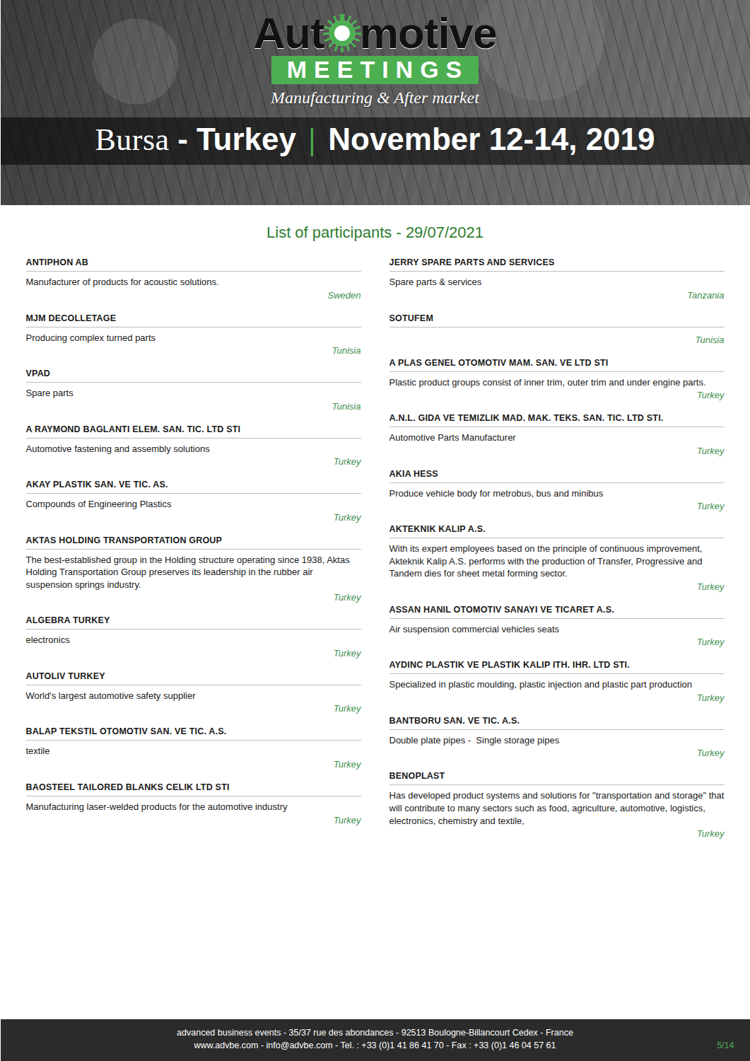Aut motive
MEETINGS
Manufacturing & After market
Bursa - Turkey | November 12-14, 2019
List of participants - 29/07/2021
ANTIPHON AB
Manufacturer of products for acoustic solutions.
Sweden
MJM DECOLLETAGE
Producing complex turned parts
Tunisia
VPAD
Spare parts
Tunisia
A RAYMOND BAGLANTI ELEM. SAN. TIC. LTD STI
Automotive fastening and assembly solutions
Turkey
AKAY PLASTIK SAN. VE TIC. AS.
Compounds of Engineering Plastics
Turkey
AKTAS HOLDING TRANSPORTATION GROUP
The best-established group in the Holding structure operating since 1938, Aktas Holding Transportation Group preserves its leadership in the rubber air suspension springs industry.
Turkey
ALGEBRA TURKEY
electronics
Turkey
AUTOLIV TURKEY
World's largest automotive safety supplier
Turkey
BALAP TEKSTIL OTOMOTIV SAN. VE TIC. A.S.
textile
Turkey
BAOSTEEL TAILORED BLANKS CELIK LTD STI
Manufacturing laser-welded products for the automotive industry
Turkey
JERRY SPARE PARTS AND SERVICES
Spare parts & services
Tanzania
SOTUFEM
Tunisia
A PLAS GENEL OTOMOTIV MAM. SAN. VE LTD STI
Plastic product groups consist of inner trim, outer trim and under engine parts.
Turkey
A.N.L. GIDA VE TEMIZLIK MAD. MAK. TEKS. SAN. TIC. LTD STI.
Automotive Parts Manufacturer
Turkey
AKIA HESS
Produce vehicle body for metrobus, bus and minibus
Turkey
AKTEKNIK KALIP A.S.
With its expert employees based on the principle of continuous improvement, Akteknik Kalip A.S. performs with the production of Transfer, Progressive and Tandem dies for sheet metal forming sector.
Turkey
ASSAN HANIL OTOMOTIV SANAYI VE TICARET A.S.
Air suspension commercial vehicles seats
Turkey
AYDINC PLASTIK VE PLASTIK KALIP ITH. IHR. LTD STI.
Specialized in plastic moulding, plastic injection and plastic part production
Turkey
BANTBORU SAN. VE TIC. A.S.
Double plate pipes - Single storage pipes
Turkey
BENOPLAST
Has developed product systems and solutions for "transportation and storage" that will contribute to many sectors such as food, agriculture, automotive, logistics, electronics, chemistry and textile,
Turkey
advanced business events - 35/37 rue des abondances - 92513 Boulogne-Billancourt Cedex - France
www.advbe.com - info@advbe.com - Tel. : +33 (0)1 41 86 41 70 - Fax : +33 (0)1 46 04 57 61 5/14